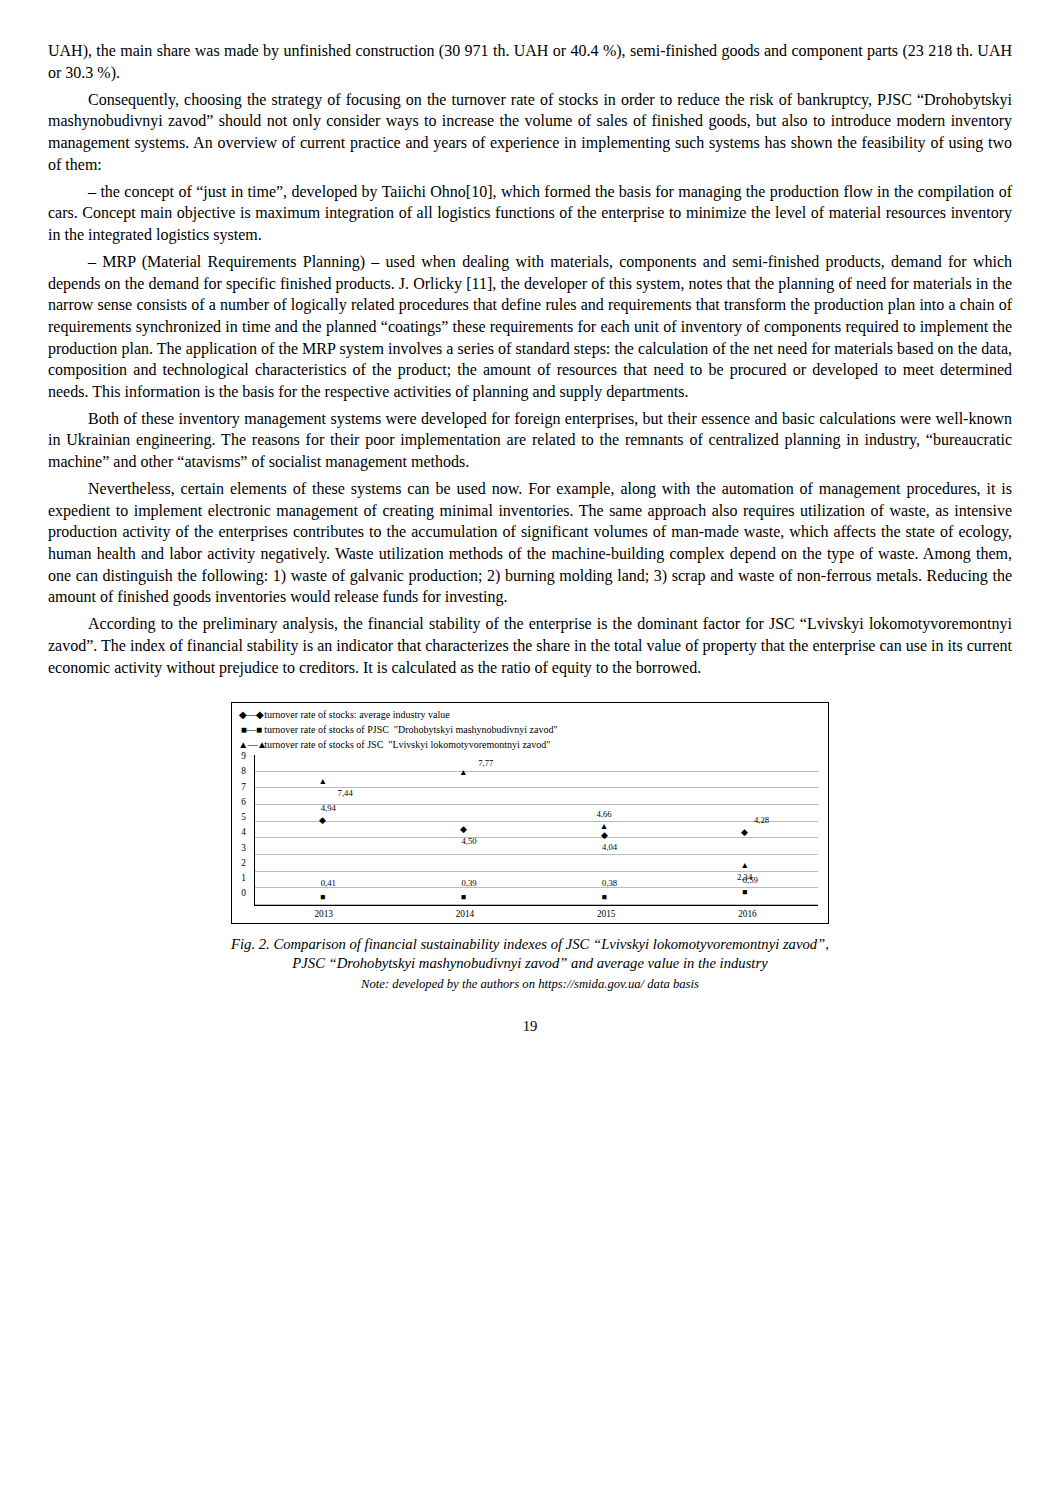UAH), the main share was made by unfinished construction (30 971 th. UAH or 40.4 %), semi-finished goods and component parts (23 218 th. UAH or 30.3 %).
Consequently, choosing the strategy of focusing on the turnover rate of stocks in order to reduce the risk of bankruptcy, PJSC “Drohobytskyi mashynobudivnyi zavod” should not only consider ways to increase the volume of sales of finished goods, but also to introduce modern inventory management systems. An overview of current practice and years of experience in implementing such systems has shown the feasibility of using two of them:
– the concept of “just in time”, developed by Taiichi Ohno[10], which formed the basis for managing the production flow in the compilation of cars. Concept main objective is maximum integration of all logistics functions of the enterprise to minimize the level of material resources inventory in the integrated logistics system.
– MRP (Material Requirements Planning) – used when dealing with materials, components and semi-finished products, demand for which depends on the demand for specific finished products. J. Orlicky [11], the developer of this system, notes that the planning of need for materials in the narrow sense consists of a number of logically related procedures that define rules and requirements that transform the production plan into a chain of requirements synchronized in time and the planned “coatings” these requirements for each unit of inventory of components required to implement the production plan. The application of the MRP system involves a series of standard steps: the calculation of the net need for materials based on the data, composition and technological characteristics of the product; the amount of resources that need to be procured or developed to meet determined needs. This information is the basis for the respective activities of planning and supply departments.
Both of these inventory management systems were developed for foreign enterprises, but their essence and basic calculations were well-known in Ukrainian engineering. The reasons for their poor implementation are related to the remnants of centralized planning in industry, “bureaucratic machine” and other “atavisms” of socialist management methods.
Nevertheless, certain elements of these systems can be used now. For example, along with the automation of management procedures, it is expedient to implement electronic management of creating minimal inventories. The same approach also requires utilization of waste, as intensive production activity of the enterprises contributes to the accumulation of significant volumes of man-made waste, which affects the state of ecology, human health and labor activity negatively. Waste utilization methods of the machine-building complex depend on the type of waste. Among them, one can distinguish the following: 1) waste of galvanic production; 2) burning molding land; 3) scrap and waste of non-ferrous metals. Reducing the amount of finished goods inventories would release funds for investing.
According to the preliminary analysis, the financial stability of the enterprise is the dominant factor for JSC “Lvivskyi lokomotyvoremontnyi zavod”. The index of financial stability is an indicator that characterizes the share in the total value of property that the enterprise can use in its current economic activity without prejudice to creditors. It is calculated as the ratio of equity to the borrowed.
◆—◆turnover rate of stocks: average industry value
■—■turnover rate of stocks of PJSC "Drohobytskyi mashynobudivnyi zavod"
▲—▲turnover rate of stocks of JSC "Lvivskyi lokomotyvoremontnyi zavod"
9876543210
▲ 7,44 ▲ 7,77 ▲ 4,66 ▲ 2,34 ◆ 4,94 ◆ 4,50 ◆ 4,04 ◆ 4,28 ■ 0,41 ■ 0,39 ■ 0,38 ■ 0,59
2013201420152016
Fig. 2. Comparison of financial sustainability indexes of JSC “Lvivskyi lokomotyvoremontnyi zavod”,
PJSC “Drohobytskyi mashynobudivnyi zavod” and average value in the industry
Note: developed by the authors on https://smida.gov.ua/ data basis
19